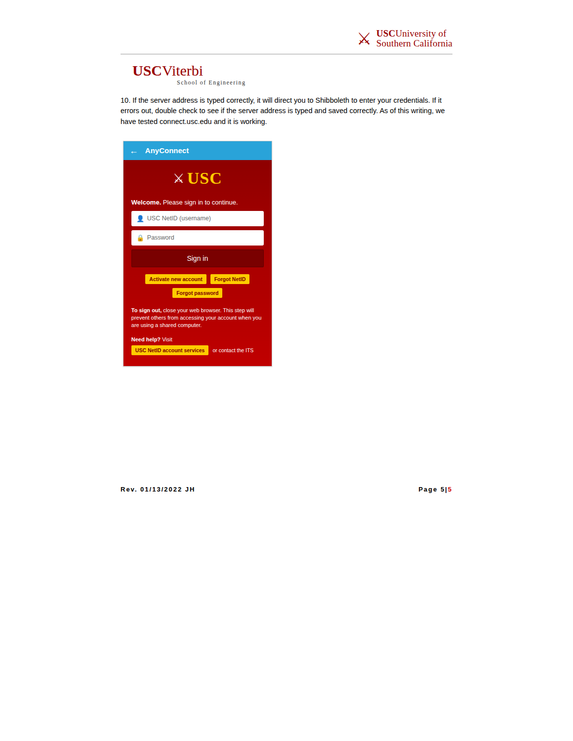⚔
USCUniversity of
Southern California
USCViterbi
School of Engineering
10. If the server address is typed correctly, it will direct you to Shibboleth to enter your credentials. If it errors out, double check to see if the server address is typed and saved correctly. As of this writing, we have tested connect.usc.edu and it is working.
← AnyConnect
⚔USC
Welcome. Please sign in to continue.
👤 USC NetID (username)
🔒 Password
Sign in
Activate new account Forgot NetID
Forgot password
To sign out, close your web browser. This step will prevent others from accessing your account when you are using a shared computer.
Need help? Visit
USC NetID account services or contact the ITS
Rev. 01/13/2022 JH
Page 5|5